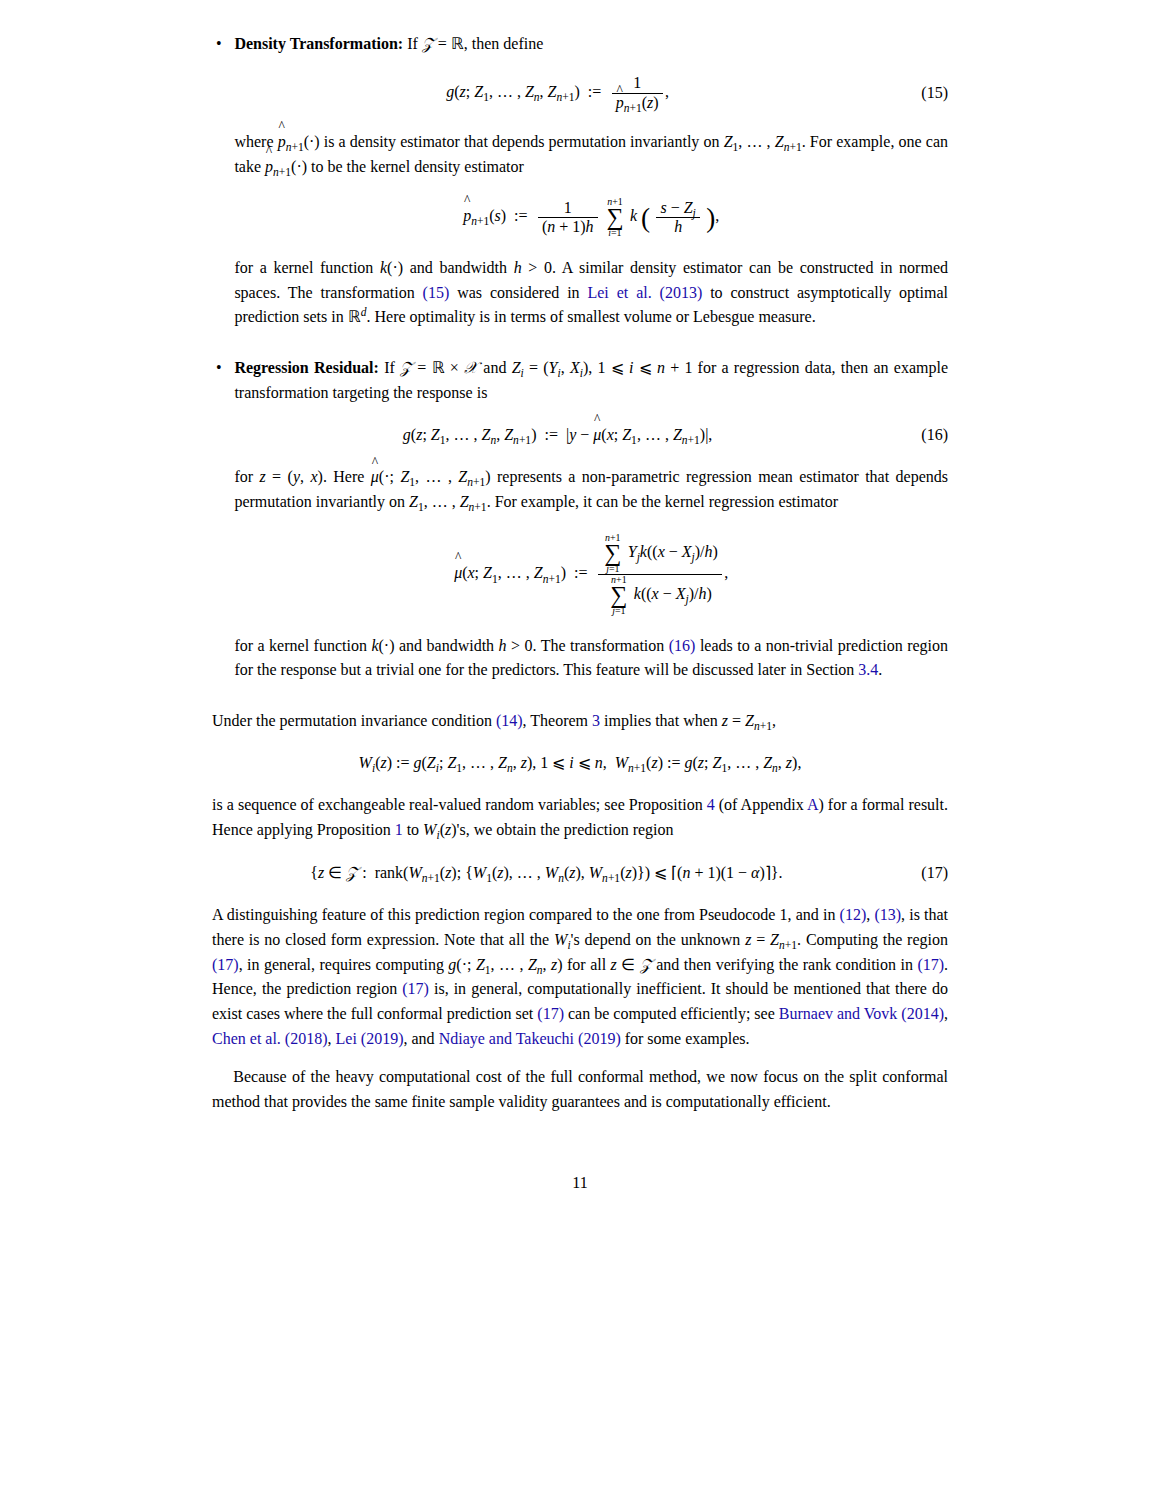Density Transformation: If 𝒵 = ℝ, then define
g(z; Z1, … , Zn, Zn+1) := 1 pn+1(z) ,
(15)
where pn+1(·) is a density estimator that depends permutation invariantly on Z1, … , Zn+1. For example, one can take pn+1(·) to be the kernel density estimator
pn+1(s) := 1 (n + 1)h n+1 ∑ i=1 k ( s − Zj h ),
for a kernel function k(·) and bandwidth h > 0. A similar density estimator can be constructed in normed spaces. The transformation (15) was considered in Lei et al. (2013) to construct asymptotically optimal prediction sets in ℝd. Here optimality is in terms of smallest volume or Lebesgue measure.
Regression Residual: If 𝒵 = ℝ × 𝒳 and Zi = (Yi, Xi), 1 ⩽ i ⩽ n + 1 for a regression data, then an example transformation targeting the response is
g(z; Z1, … , Zn, Zn+1) := |y − μ(x; Z1, … , Zn+1)|,
(16)
for z = (y, x). Here μ(·; Z1, … , Zn+1) represents a non-parametric regression mean estimator that depends permutation invariantly on Z1, … , Zn+1. For example, it can be the kernel regression estimator
μ(x; Z1, … , Zn+1) := n+1 ∑ j=1 Yjk((x − Xj)/h) n+1 ∑ j=1 k((x − Xj)/h) ,
for a kernel function k(·) and bandwidth h > 0. The transformation (16) leads to a non-trivial prediction region for the response but a trivial one for the predictors. This feature will be discussed later in Section 3.4.
Under the permutation invariance condition (14), Theorem 3 implies that when z = Zn+1,
Wi(z) := g(Zi; Z1, … , Zn, z), 1 ⩽ i ⩽ n, Wn+1(z) := g(z; Z1, … , Zn, z),
is a sequence of exchangeable real-valued random variables; see Proposition 4 (of Appendix A) for a formal result. Hence applying Proposition 1 to Wi(z)'s, we obtain the prediction region
{z ∈ 𝒵 : rank(Wn+1(z); {W1(z), … , Wn(z), Wn+1(z)}) ⩽ ⌈(n + 1)(1 − α)⌉}.
(17)
A distinguishing feature of this prediction region compared to the one from Pseudocode 1, and in (12), (13), is that there is no closed form expression. Note that all the Wi's depend on the unknown z = Zn+1. Computing the region (17), in general, requires computing g(·; Z1, … , Zn, z) for all z ∈ 𝒵 and then verifying the rank condition in (17). Hence, the prediction region (17) is, in general, computationally inefficient. It should be mentioned that there do exist cases where the full conformal prediction set (17) can be computed efficiently; see Burnaev and Vovk (2014), Chen et al. (2018), Lei (2019), and Ndiaye and Takeuchi (2019) for some examples.
Because of the heavy computational cost of the full conformal method, we now focus on the split conformal method that provides the same finite sample validity guarantees and is computationally efficient.
11